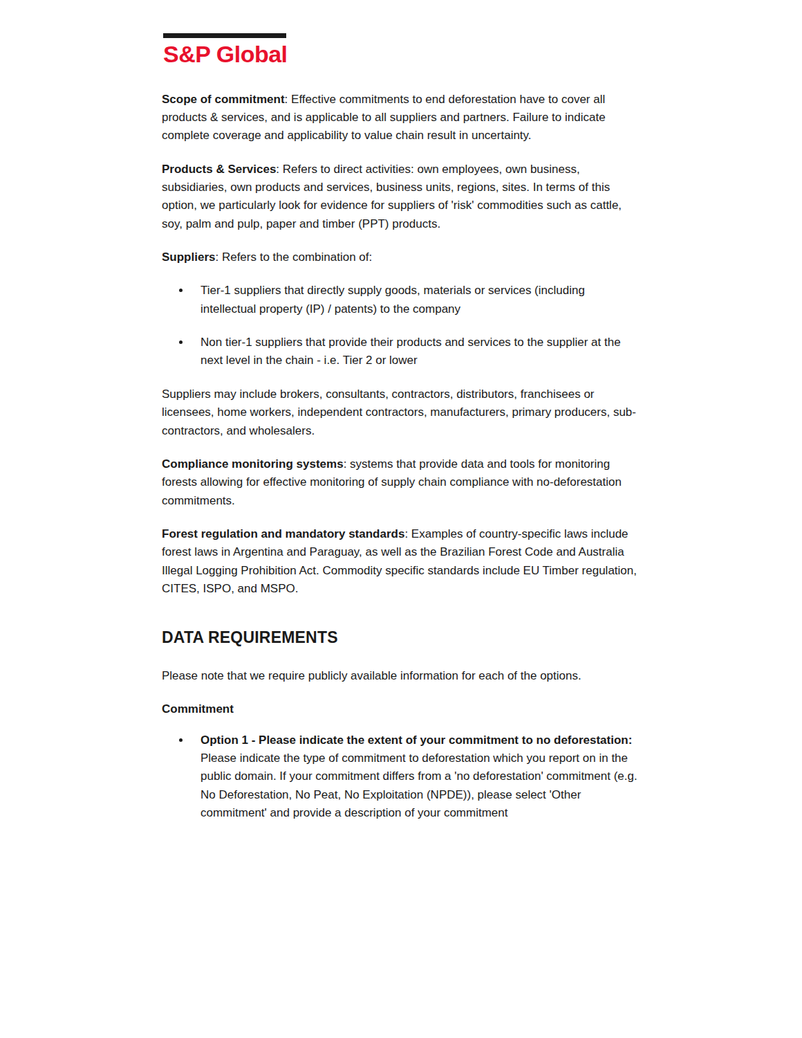S&P Global
Scope of commitment: Effective commitments to end deforestation have to cover all products & services, and is applicable to all suppliers and partners. Failure to indicate complete coverage and applicability to value chain result in uncertainty.
Products & Services: Refers to direct activities: own employees, own business, subsidiaries, own products and services, business units, regions, sites. In terms of this option, we particularly look for evidence for suppliers of 'risk' commodities such as cattle, soy, palm and pulp, paper and timber (PPT) products.
Suppliers: Refers to the combination of:
Tier-1 suppliers that directly supply goods, materials or services (including intellectual property (IP) / patents) to the company
Non tier-1 suppliers that provide their products and services to the supplier at the next level in the chain - i.e. Tier 2 or lower
Suppliers may include brokers, consultants, contractors, distributors, franchisees or licensees, home workers, independent contractors, manufacturers, primary producers, sub-contractors, and wholesalers.
Compliance monitoring systems: systems that provide data and tools for monitoring forests allowing for effective monitoring of supply chain compliance with no-deforestation commitments.
Forest regulation and mandatory standards: Examples of country-specific laws include forest laws in Argentina and Paraguay, as well as the Brazilian Forest Code and Australia Illegal Logging Prohibition Act. Commodity specific standards include EU Timber regulation, CITES, ISPO, and MSPO.
DATA REQUIREMENTS
Please note that we require publicly available information for each of the options.
Commitment
Option 1 - Please indicate the extent of your commitment to no deforestation: Please indicate the type of commitment to deforestation which you report on in the public domain. If your commitment differs from a 'no deforestation' commitment (e.g. No Deforestation, No Peat, No Exploitation (NPDE)), please select 'Other commitment' and provide a description of your commitment